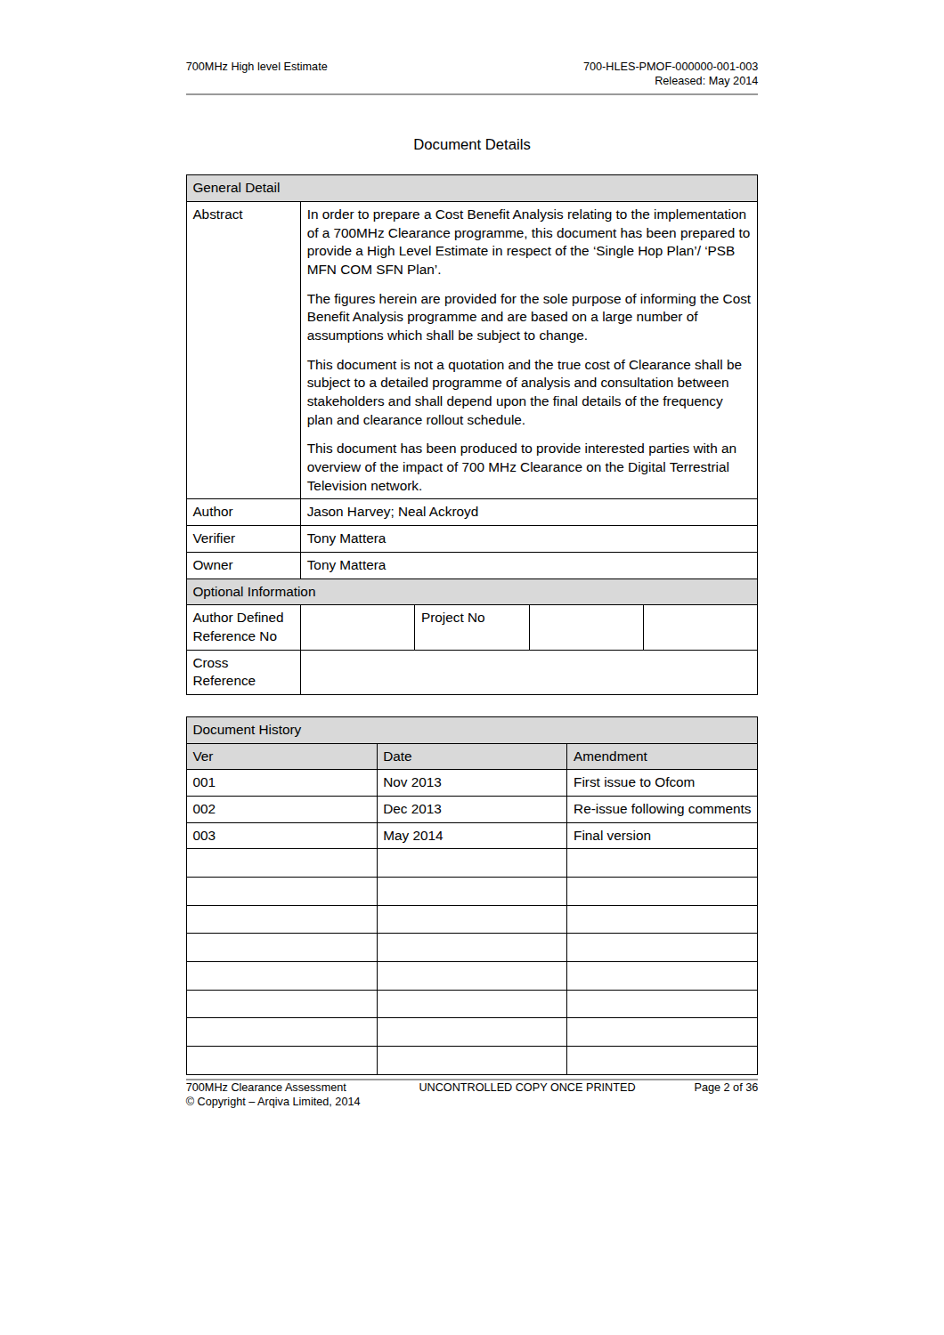700MHz High level Estimate
700-HLES-PMOF-000000-001-003
Released: May 2014
Document Details
| General Detail |
| Abstract | In order to prepare a Cost Benefit Analysis relating to the implementation of a 700MHz Clearance programme, this document has been prepared to provide a High Level Estimate in respect of the ‘Single Hop Plan’/ ‘PSB MFN COM SFN Plan’. The figures herein are provided for the sole purpose of informing the Cost Benefit Analysis programme and are based on a large number of assumptions which shall be subject to change. This document is not a quotation and the true cost of Clearance shall be subject to a detailed programme of analysis and consultation between stakeholders and shall depend upon the final details of the frequency plan and clearance rollout schedule. This document has been produced to provide interested parties with an overview of the impact of 700 MHz Clearance on the Digital Terrestrial Television network. |
| Author | Jason Harvey; Neal Ackroyd |
| Verifier | Tony Mattera |
| Owner | Tony Mattera |
| Optional Information |
| Author Defined Reference No | | Project No | | |
| Cross Reference | |
| Document History |
| Ver | Date | Amendment |
| 001 | Nov 2013 | First issue to Ofcom |
| 002 | Dec 2013 | Re-issue following comments |
| 003 | May 2014 | Final version |
700MHz Clearance Assessment
© Copyright – Arqiva Limited, 2014
UNCONTROLLED COPY ONCE PRINTED
Page 2 of 36